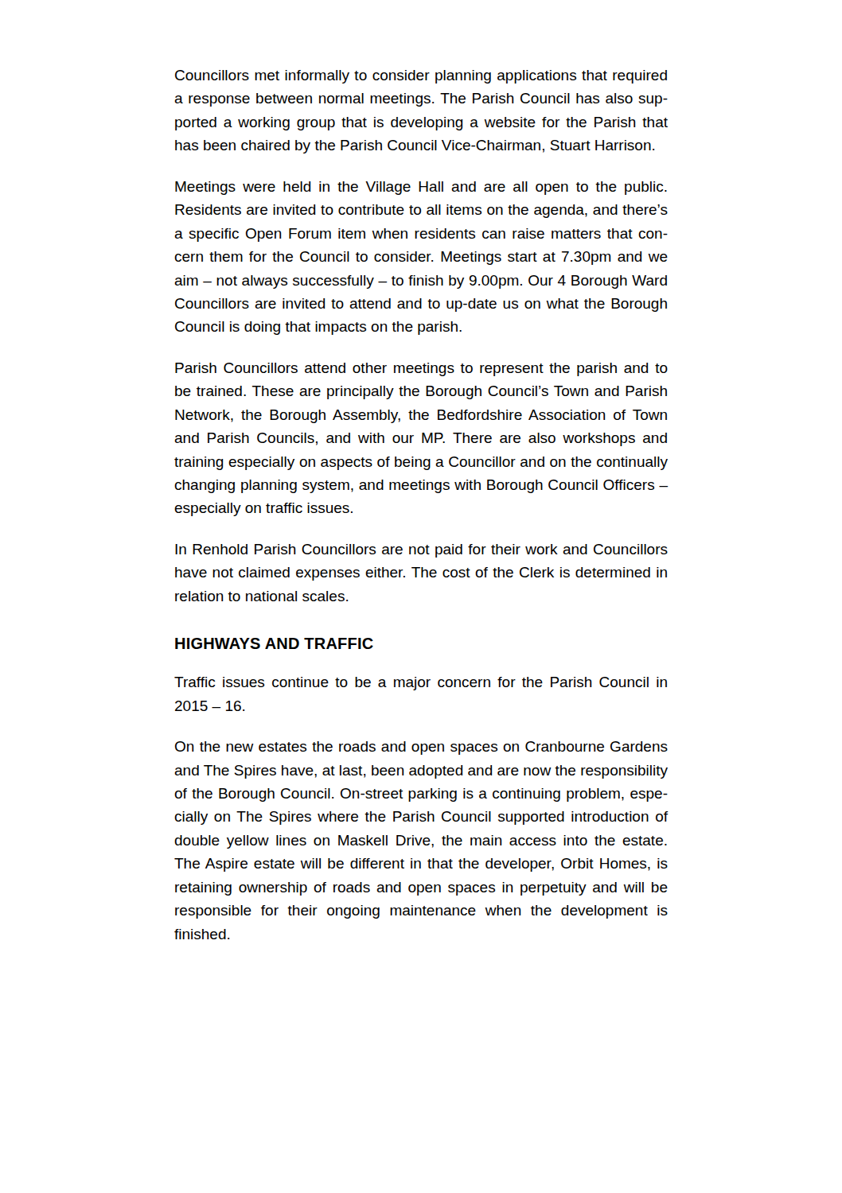Councillors met informally to consider planning applications that required a response between normal meetings. The Parish Council has also supported a working group that is developing a website for the Parish that has been chaired by the Parish Council Vice-Chairman, Stuart Harrison.
Meetings were held in the Village Hall and are all open to the public. Residents are invited to contribute to all items on the agenda, and there’s a specific Open Forum item when residents can raise matters that concern them for the Council to consider. Meetings start at 7.30pm and we aim – not always successfully – to finish by 9.00pm. Our 4 Borough Ward Councillors are invited to attend and to up-date us on what the Borough Council is doing that impacts on the parish.
Parish Councillors attend other meetings to represent the parish and to be trained. These are principally the Borough Council’s Town and Parish Network, the Borough Assembly, the Bedfordshire Association of Town and Parish Councils, and with our MP. There are also workshops and training especially on aspects of being a Councillor and on the continually changing planning system, and meetings with Borough Council Officers – especially on traffic issues.
In Renhold Parish Councillors are not paid for their work and Councillors have not claimed expenses either. The cost of the Clerk is determined in relation to national scales.
HIGHWAYS AND TRAFFIC
Traffic issues continue to be a major concern for the Parish Council in 2015 – 16.
On the new estates the roads and open spaces on Cranbourne Gardens and The Spires have, at last, been adopted and are now the responsibility of the Borough Council. On-street parking is a continuing problem, especially on The Spires where the Parish Council supported introduction of double yellow lines on Maskell Drive, the main access into the estate. The Aspire estate will be different in that the developer, Orbit Homes, is retaining ownership of roads and open spaces in perpetuity and will be responsible for their ongoing maintenance when the development is finished.